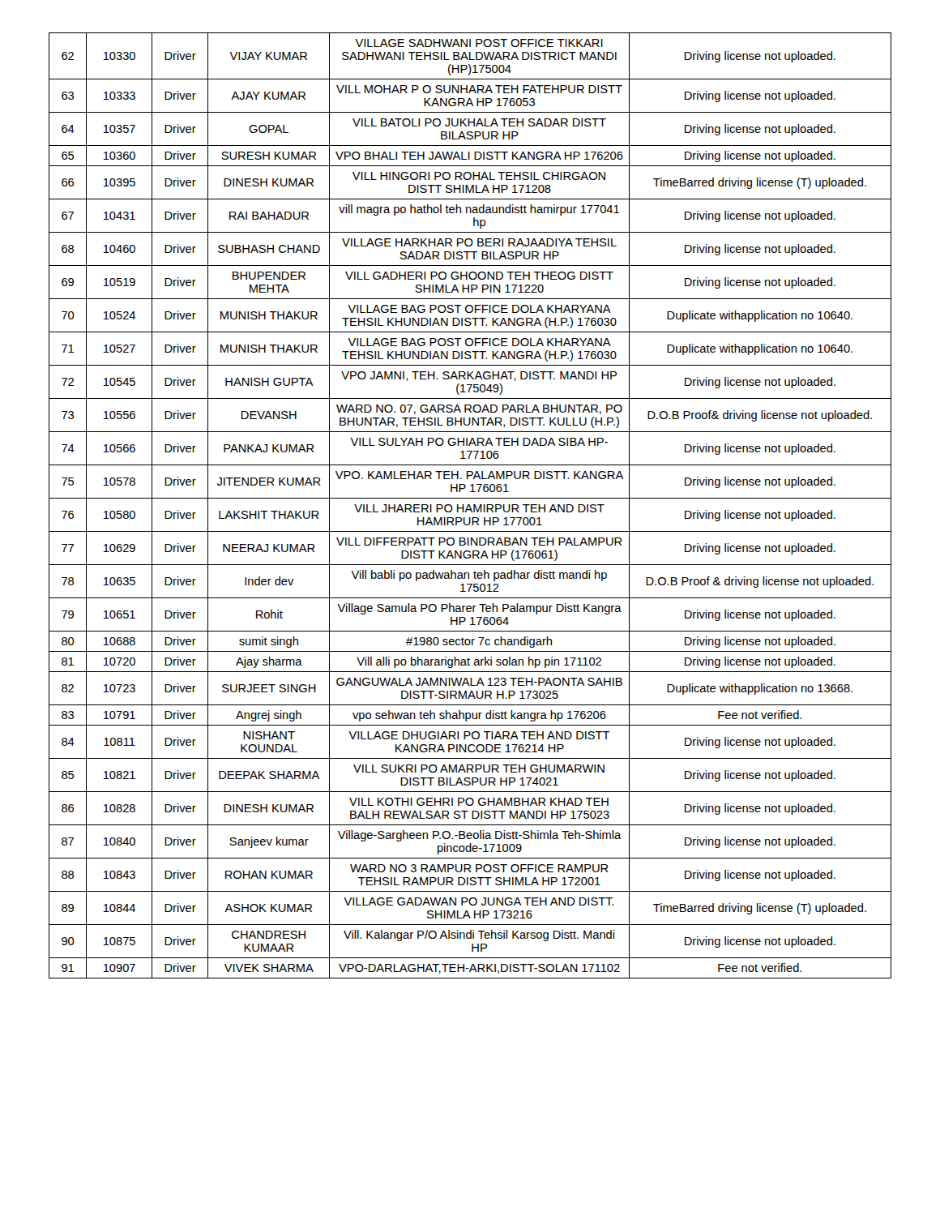| 62 | 10330 | Driver | VIJAY KUMAR | VILLAGE SADHWANI POST OFFICE TIKKARI SADHWANI TEHSIL BALDWARA DISTRICT MANDI (HP)175004 | Driving license not uploaded. |
| 63 | 10333 | Driver | AJAY KUMAR | VILL MOHAR P O SUNHARA TEH FATEHPUR DISTT KANGRA HP 176053 | Driving license not uploaded. |
| 64 | 10357 | Driver | GOPAL | VILL BATOLI PO JUKHALA TEH SADAR DISTT BILASPUR HP | Driving license not uploaded. |
| 65 | 10360 | Driver | SURESH KUMAR | VPO BHALI TEH JAWALI DISTT KANGRA HP 176206 | Driving license not uploaded. |
| 66 | 10395 | Driver | DINESH KUMAR | VILL HINGORI PO ROHAL TEHSIL CHIRGAON DISTT SHIMLA HP 171208 | TimeBarred driving license (T) uploaded. |
| 67 | 10431 | Driver | RAI BAHADUR | vill magra po hathol teh nadaundistt hamirpur 177041 hp | Driving license not uploaded. |
| 68 | 10460 | Driver | SUBHASH CHAND | VILLAGE HARKHAR PO BERI RAJAADIYA TEHSIL SADAR DISTT BILASPUR HP | Driving license not uploaded. |
| 69 | 10519 | Driver | BHUPENDER MEHTA | VILL GADHERI PO GHOOND TEH THEOG DISTT SHIMLA HP PIN 171220 | Driving license not uploaded. |
| 70 | 10524 | Driver | MUNISH THAKUR | VILLAGE BAG POST OFFICE DOLA KHARYANA TEHSIL KHUNDIAN DISTT. KANGRA (H.P.) 176030 | Duplicate withapplication no 10640. |
| 71 | 10527 | Driver | MUNISH THAKUR | VILLAGE BAG POST OFFICE DOLA KHARYANA TEHSIL KHUNDIAN DISTT. KANGRA (H.P.) 176030 | Duplicate withapplication no 10640. |
| 72 | 10545 | Driver | HANISH GUPTA | VPO JAMNI, TEH. SARKAGHAT, DISTT. MANDI HP (175049) | Driving license not uploaded. |
| 73 | 10556 | Driver | DEVANSH | WARD NO. 07, GARSA ROAD PARLA BHUNTAR, PO BHUNTAR, TEHSIL BHUNTAR, DISTT. KULLU (H.P.) | D.O.B Proof& driving license not uploaded. |
| 74 | 10566 | Driver | PANKAJ KUMAR | VILL SULYAH PO GHIARA TEH DADA SIBA HP-177106 | Driving license not uploaded. |
| 75 | 10578 | Driver | JITENDER KUMAR | VPO. KAMLEHAR TEH. PALAMPUR DISTT. KANGRA HP 176061 | Driving license not uploaded. |
| 76 | 10580 | Driver | LAKSHIT THAKUR | VILL JHARERI PO HAMIRPUR TEH AND DIST HAMIRPUR HP 177001 | Driving license not uploaded. |
| 77 | 10629 | Driver | NEERAJ KUMAR | VILL DIFFERPATT PO BINDRABAN TEH PALAMPUR DISTT KANGRA HP (176061) | Driving license not uploaded. |
| 78 | 10635 | Driver | Inder dev | Vill babli po padwahan teh padhar distt mandi hp 175012 | D.O.B Proof & driving license not uploaded. |
| 79 | 10651 | Driver | Rohit | Village Samula PO Pharer Teh Palampur Distt Kangra HP 176064 | Driving license not uploaded. |
| 80 | 10688 | Driver | sumit singh | #1980 sector 7c chandigarh | Driving license not uploaded. |
| 81 | 10720 | Driver | Ajay sharma | Vill alli po bhararighat arki solan hp pin 171102 | Driving license not uploaded. |
| 82 | 10723 | Driver | SURJEET SINGH | GANGUWALA JAMNIWALA 123 TEH-PAONTA SAHIB DISTT-SIRMAUR H.P 173025 | Duplicate withapplication no 13668. |
| 83 | 10791 | Driver | Angrej singh | vpo sehwan teh shahpur distt kangra hp 176206 | Fee not verified. |
| 84 | 10811 | Driver | NISHANT KOUNDAL | VILLAGE DHUGIARI PO TIARA TEH AND DISTT KANGRA PINCODE 176214 HP | Driving license not uploaded. |
| 85 | 10821 | Driver | DEEPAK SHARMA | VILL SUKRI PO AMARPUR TEH GHUMARWIN DISTT BILASPUR HP 174021 | Driving license not uploaded. |
| 86 | 10828 | Driver | DINESH KUMAR | VILL KOTHI GEHRI PO GHAMBHAR KHAD TEH BALH REWALSAR ST DISTT MANDI HP 175023 | Driving license not uploaded. |
| 87 | 10840 | Driver | Sanjeev kumar | Village-Sargheen P.O.-Beolia Distt-Shimla Teh-Shimla pincode-171009 | Driving license not uploaded. |
| 88 | 10843 | Driver | ROHAN KUMAR | WARD NO 3 RAMPUR POST OFFICE RAMPUR TEHSIL RAMPUR DISTT SHIMLA HP 172001 | Driving license not uploaded. |
| 89 | 10844 | Driver | ASHOK KUMAR | VILLAGE GADAWAN PO JUNGA TEH AND DISTT. SHIMLA HP 173216 | TimeBarred driving license (T) uploaded. |
| 90 | 10875 | Driver | CHANDRESH KUMAAR | Vill. Kalangar P/O Alsindi Tehsil Karsog Distt. Mandi HP | Driving license not uploaded. |
| 91 | 10907 | Driver | VIVEK SHARMA | VPO-DARLAGHAT,TEH-ARKI,DISTT-SOLAN 171102 | Fee not verified. |